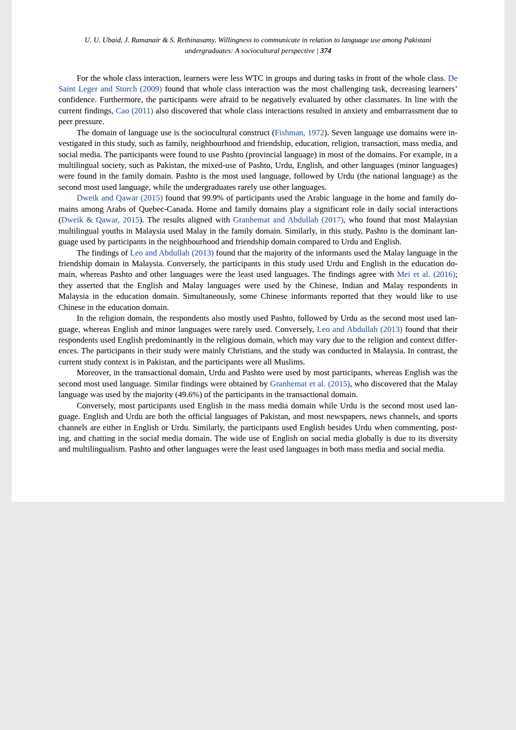U. U. Ubaid, J. Ramanair & S. Rethinasamy, Willingness to communicate in relation to language use among Pakistani undergraduates: A sociocultural perspective | 374
For the whole class interaction, learners were less WTC in groups and during tasks in front of the whole class. De Saint Leger and Storch (2009) found that whole class interaction was the most challenging task, decreasing learners’ confidence. Furthermore, the participants were afraid to be negatively evaluated by other classmates. In line with the current findings, Cao (2011) also discovered that whole class interactions resulted in anxiety and embarrassment due to peer pressure.
The domain of language use is the sociocultural construct (Fishman, 1972). Seven language use domains were investigated in this study, such as family, neighbourhood and friendship, education, religion, transaction, mass media, and social media. The participants were found to use Pashto (provincial language) in most of the domains. For example, in a multilingual society, such as Pakistan, the mixed-use of Pashto, Urdu, English, and other languages (minor languages) were found in the family domain. Pashto is the most used language, followed by Urdu (the national language) as the second most used language, while the undergraduates rarely use other languages.
Dweik and Qawar (2015) found that 99.9% of participants used the Arabic language in the home and family domains among Arabs of Quebec-Canada. Home and family domains play a significant role in daily social interactions (Dweik & Qawar, 2015). The results aligned with Granhemat and Abdullah (2017), who found that most Malaysian multilingual youths in Malaysia used Malay in the family domain. Similarly, in this study, Pashto is the dominant language used by participants in the neighbourhood and friendship domain compared to Urdu and English.
The findings of Leo and Abdullah (2013) found that the majority of the informants used the Malay language in the friendship domain in Malaysia. Conversely, the participants in this study used Urdu and English in the education domain, whereas Pashto and other languages were the least used languages. The findings agree with Mei et al. (2016); they asserted that the English and Malay languages were used by the Chinese, Indian and Malay respondents in Malaysia in the education domain. Simultaneously, some Chinese informants reported that they would like to use Chinese in the education domain.
In the religion domain, the respondents also mostly used Pashto, followed by Urdu as the second most used language, whereas English and minor languages were rarely used. Conversely, Leo and Abdullah (2013) found that their respondents used English predominantly in the religious domain, which may vary due to the religion and context differences. The participants in their study were mainly Christians, and the study was conducted in Malaysia. In contrast, the current study context is in Pakistan, and the participants were all Muslims.
Moreover, in the transactional domain, Urdu and Pashto were used by most participants, whereas English was the second most used language. Similar findings were obtained by Granhemat et al. (2015), who discovered that the Malay language was used by the majority (49.6%) of the participants in the transactional domain.
Conversely, most participants used English in the mass media domain while Urdu is the second most used language. English and Urdu are both the official languages of Pakistan, and most newspapers, news channels, and sports channels are either in English or Urdu. Similarly, the participants used English besides Urdu when commenting, posting, and chatting in the social media domain. The wide use of English on social media globally is due to its diversity and multilingualism. Pashto and other languages were the least used languages in both mass media and social media.